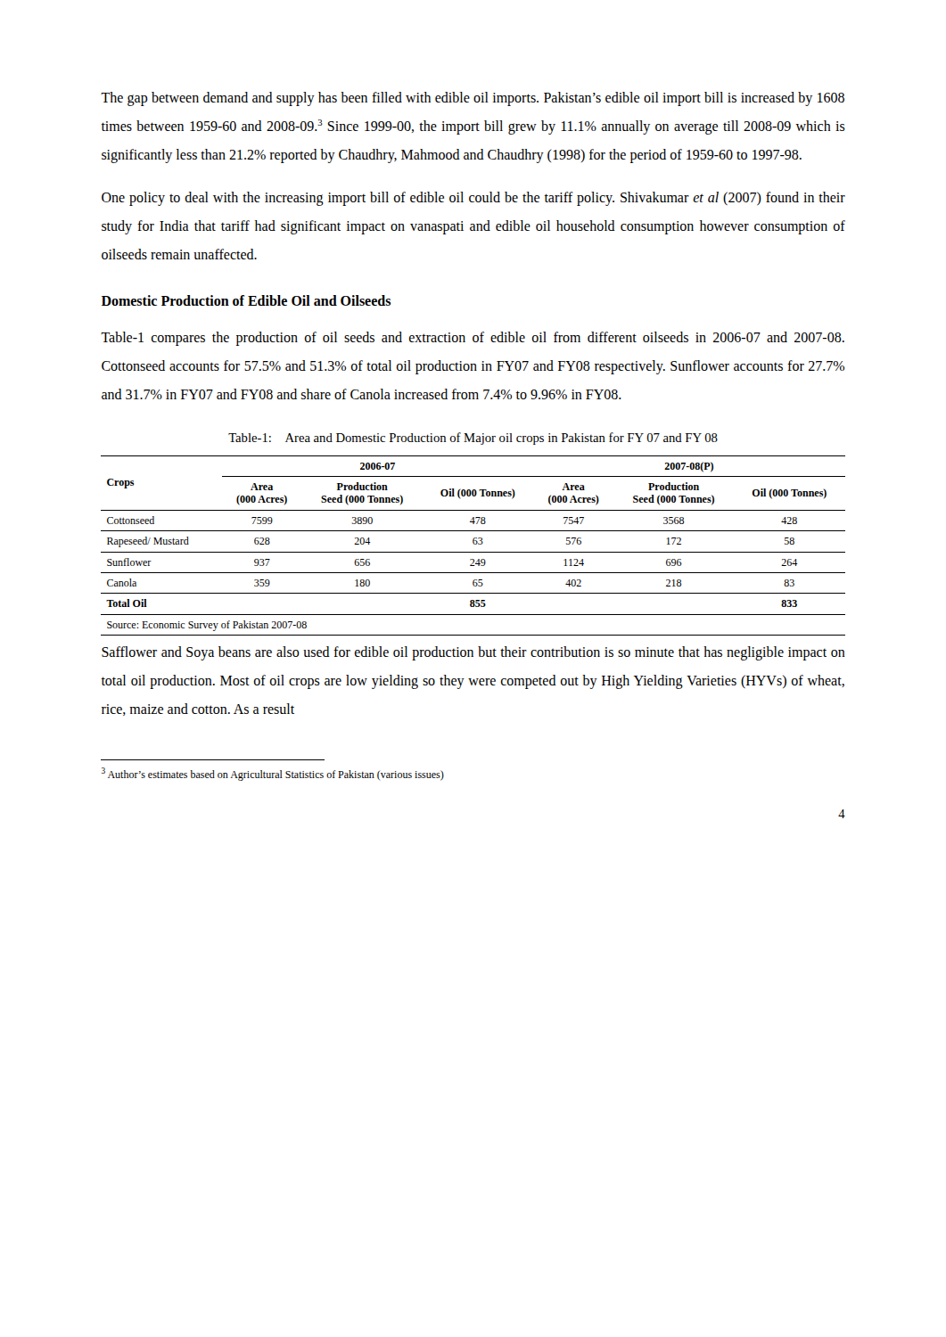The gap between demand and supply has been filled with edible oil imports. Pakistan’s edible oil import bill is increased by 1608 times between 1959-60 and 2008-09.3 Since 1999-00, the import bill grew by 11.1% annually on average till 2008-09 which is significantly less than 21.2% reported by Chaudhry, Mahmood and Chaudhry (1998) for the period of 1959-60 to 1997-98.
One policy to deal with the increasing import bill of edible oil could be the tariff policy. Shivakumar et al (2007) found in their study for India that tariff had significant impact on vanaspati and edible oil household consumption however consumption of oilseeds remain unaffected.
Domestic Production of Edible Oil and Oilseeds
Table-1 compares the production of oil seeds and extraction of edible oil from different oilseeds in 2006-07 and 2007-08. Cottonseed accounts for 57.5% and 51.3% of total oil production in FY07 and FY08 respectively. Sunflower accounts for 27.7% and 31.7% in FY07 and FY08 and share of Canola increased from 7.4% to 9.96% in FY08.
Table-1: Area and Domestic Production of Major oil crops in Pakistan for FY 07 and FY 08
| Crops | 2006-07 | 2007-08(P) |
| --- | --- | --- |
| Area (000 Acres) | Production Seed (000 Tonnes) | Oil (000 Tonnes) | Area (000 Acres) | Production Seed (000 Tonnes) | Oil (000 Tonnes) |
| Cottonseed | 7599 | 3890 | 478 | 7547 | 3568 | 428 |
| Rapeseed/ Mustard | 628 | 204 | 63 | 576 | 172 | 58 |
| Sunflower | 937 | 656 | 249 | 1124 | 696 | 264 |
| Canola | 359 | 180 | 65 | 402 | 218 | 83 |
| Total Oil | | | 855 | | | 833 |
| Source: Economic Survey of Pakistan 2007-08 |
Safflower and Soya beans are also used for edible oil production but their contribution is so minute that has negligible impact on total oil production. Most of oil crops are low yielding so they were competed out by High Yielding Varieties (HYVs) of wheat, rice, maize and cotton. As a result
3 Author’s estimates based on Agricultural Statistics of Pakistan (various issues)
4